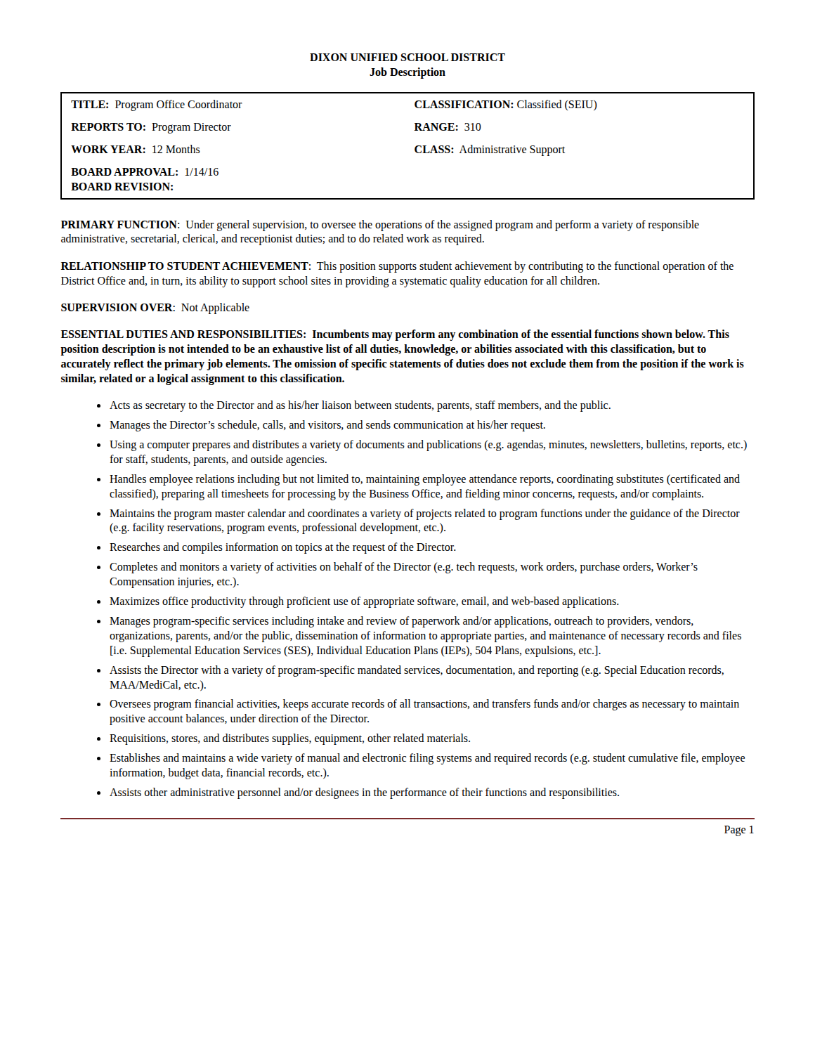DIXON UNIFIED SCHOOL DISTRICT Job Description
| TITLE: Program Office Coordinator | CLASSIFICATION: Classified (SEIU) |
| REPORTS TO: Program Director | RANGE: 310 |
| WORK YEAR: 12 Months | CLASS: Administrative Support |
| BOARD APPROVAL: 1/14/16 BOARD REVISION: | |
PRIMARY FUNCTION: Under general supervision, to oversee the operations of the assigned program and perform a variety of responsible administrative, secretarial, clerical, and receptionist duties; and to do related work as required.
RELATIONSHIP TO STUDENT ACHIEVEMENT: This position supports student achievement by contributing to the functional operation of the District Office and, in turn, its ability to support school sites in providing a systematic quality education for all children.
SUPERVISION OVER: Not Applicable
ESSENTIAL DUTIES AND RESPONSIBILITIES: Incumbents may perform any combination of the essential functions shown below. This position description is not intended to be an exhaustive list of all duties, knowledge, or abilities associated with this classification, but to accurately reflect the primary job elements. The omission of specific statements of duties does not exclude them from the position if the work is similar, related or a logical assignment to this classification.
Acts as secretary to the Director and as his/her liaison between students, parents, staff members, and the public.
Manages the Director’s schedule, calls, and visitors, and sends communication at his/her request.
Using a computer prepares and distributes a variety of documents and publications (e.g. agendas, minutes, newsletters, bulletins, reports, etc.) for staff, students, parents, and outside agencies.
Handles employee relations including but not limited to, maintaining employee attendance reports, coordinating substitutes (certificated and classified), preparing all timesheets for processing by the Business Office, and fielding minor concerns, requests, and/or complaints.
Maintains the program master calendar and coordinates a variety of projects related to program functions under the guidance of the Director (e.g. facility reservations, program events, professional development, etc.).
Researches and compiles information on topics at the request of the Director.
Completes and monitors a variety of activities on behalf of the Director (e.g. tech requests, work orders, purchase orders, Worker’s Compensation injuries, etc.).
Maximizes office productivity through proficient use of appropriate software, email, and web-based applications.
Manages program-specific services including intake and review of paperwork and/or applications, outreach to providers, vendors, organizations, parents, and/or the public, dissemination of information to appropriate parties, and maintenance of necessary records and files [i.e. Supplemental Education Services (SES), Individual Education Plans (IEPs), 504 Plans, expulsions, etc.].
Assists the Director with a variety of program-specific mandated services, documentation, and reporting (e.g. Special Education records, MAA/MediCal, etc.).
Oversees program financial activities, keeps accurate records of all transactions, and transfers funds and/or charges as necessary to maintain positive account balances, under direction of the Director.
Requisitions, stores, and distributes supplies, equipment, other related materials.
Establishes and maintains a wide variety of manual and electronic filing systems and required records (e.g. student cumulative file, employee information, budget data, financial records, etc.).
Assists other administrative personnel and/or designees in the performance of their functions and responsibilities.
Page 1